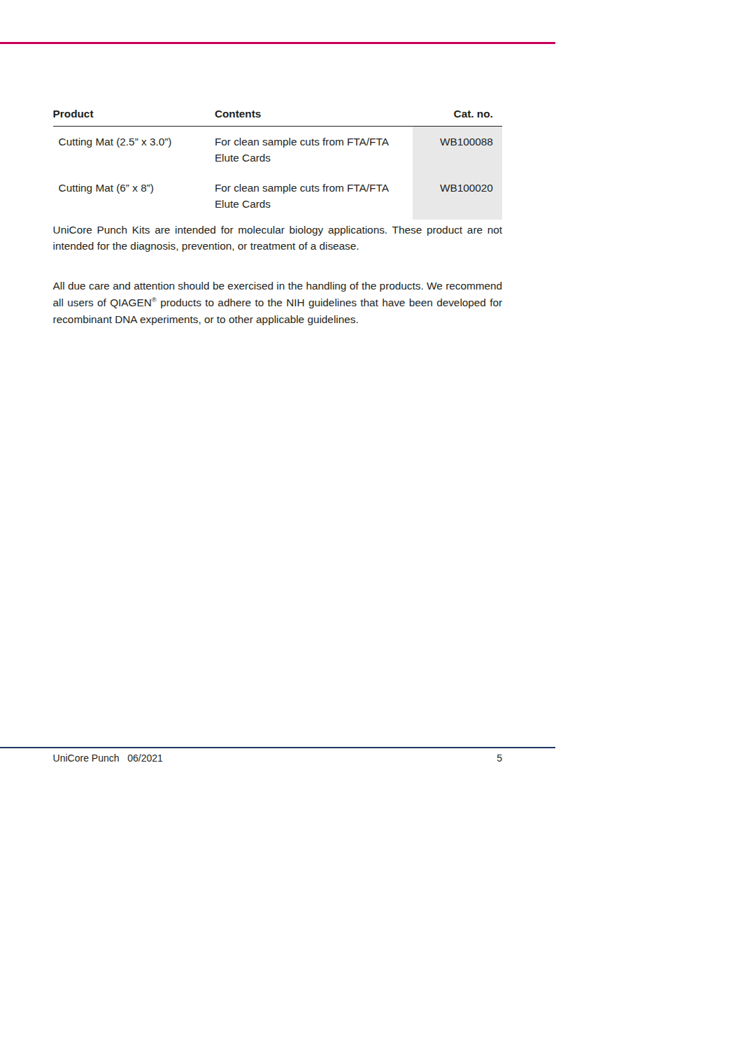| Product | Contents | Cat. no. |
| --- | --- | --- |
| Cutting Mat (2.5” x 3.0”) | For clean sample cuts from FTA/FTA Elute Cards | WB100088 |
| Cutting Mat (6” x 8”) | For clean sample cuts from FTA/FTA Elute Cards | WB100020 |
UniCore Punch Kits are intended for molecular biology applications. These product are not intended for the diagnosis, prevention, or treatment of a disease.
All due care and attention should be exercised in the handling of the products. We recommend all users of QIAGEN® products to adhere to the NIH guidelines that have been developed for recombinant DNA experiments, or to other applicable guidelines.
UniCore Punch 06/2021 5